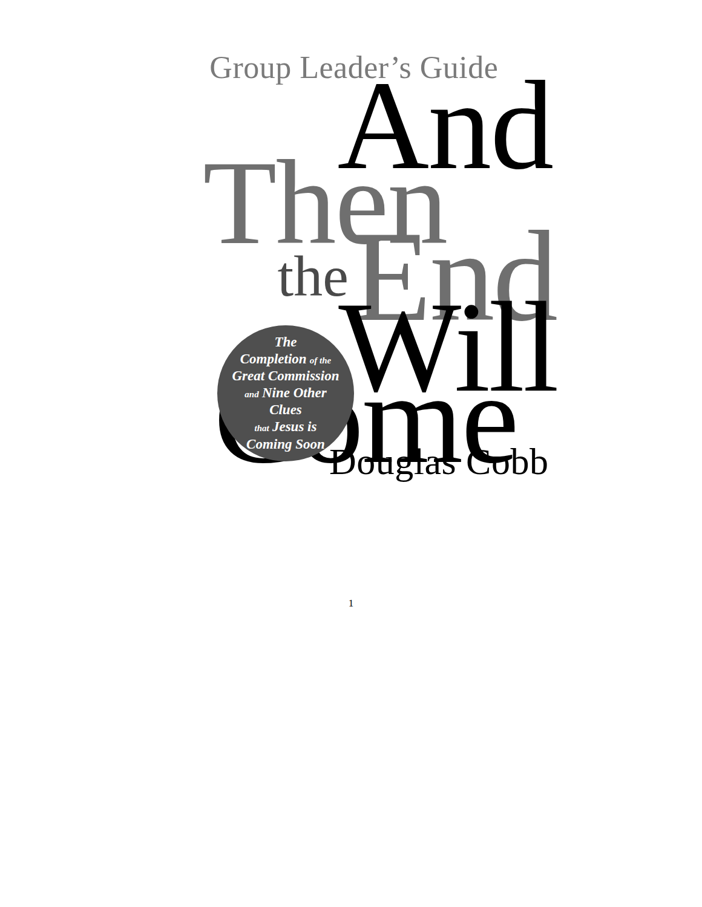Group Leader’s Guide
And Then the End Will Come
Douglas Cobb
The
Completion of the
Great Commission
and Nine Other Clues
that Jesus is
Coming Soon
1